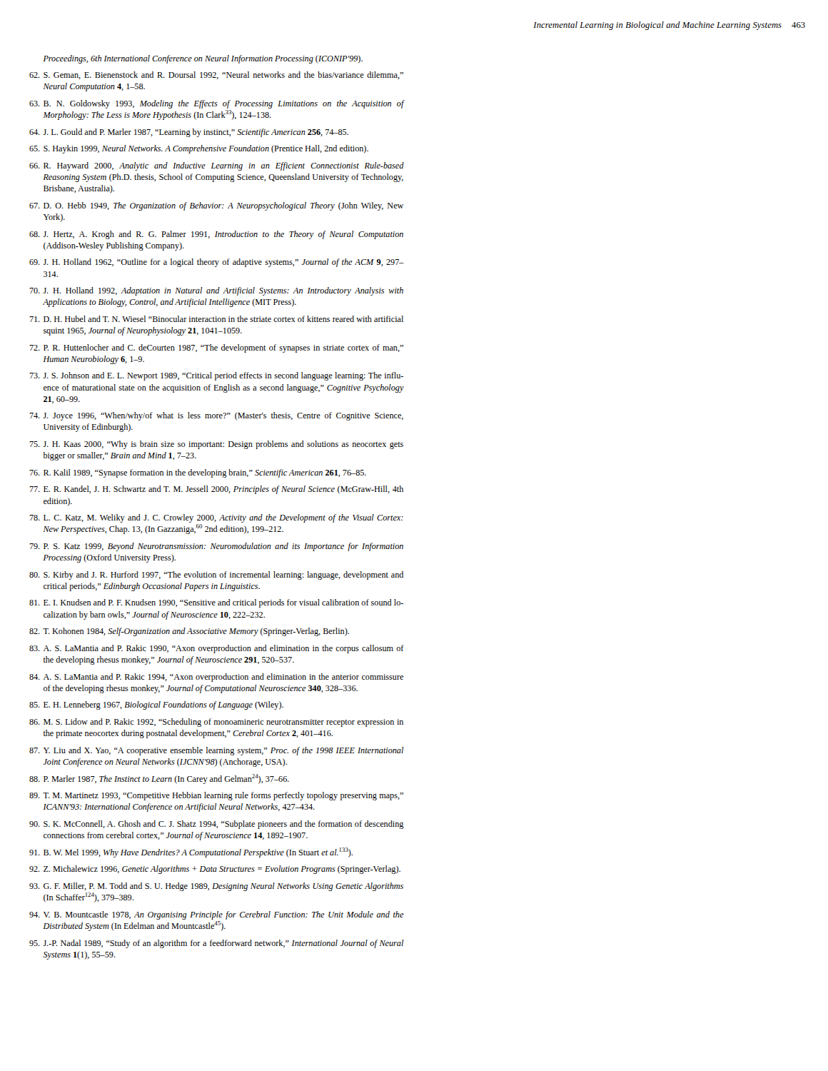Incremental Learning in Biological and Machine Learning Systems 463
Proceedings, 6th International Conference on Neural Information Processing (ICONIP'99).
62. S. Geman, E. Bienenstock and R. Doursal 1992, “Neural networks and the bias/variance dilemma,” Neural Computation 4, 1–58.
63. B. N. Goldowsky 1993, Modeling the Effects of Processing Limitations on the Acquisition of Morphology: The Less is More Hypothesis (In Clark33), 124–138.
64. J. L. Gould and P. Marler 1987, “Learning by instinct,” Scientific American 256, 74–85.
65. S. Haykin 1999, Neural Networks. A Comprehensive Foundation (Prentice Hall, 2nd edition).
66. R. Hayward 2000, Analytic and Inductive Learning in an Efficient Connectionist Rule-based Reasoning System (Ph.D. thesis, School of Computing Science, Queensland University of Technology, Brisbane, Australia).
67. D. O. Hebb 1949, The Organization of Behavior: A Neuropsychological Theory (John Wiley, New York).
68. J. Hertz, A. Krogh and R. G. Palmer 1991, Introduction to the Theory of Neural Computation (Addison-Wesley Publishing Company).
69. J. H. Holland 1962, “Outline for a logical theory of adaptive systems,” Journal of the ACM 9, 297–314.
70. J. H. Holland 1992, Adaptation in Natural and Artificial Systems: An Introductory Analysis with Applications to Biology, Control, and Artificial Intelligence (MIT Press).
71. D. H. Hubel and T. N. Wiesel “Binocular interaction in the striate cortex of kittens reared with artificial squint 1965, Journal of Neurophysiology 21, 1041–1059.
72. P. R. Huttenlocher and C. deCourten 1987, “The development of synapses in striate cortex of man,” Human Neurobiology 6, 1–9.
73. J. S. Johnson and E. L. Newport 1989, “Critical period effects in second language learning: The influence of maturational state on the acquisition of English as a second language,” Cognitive Psychology 21, 60–99.
74. J. Joyce 1996, “When/why/of what is less more?” (Master's thesis, Centre of Cognitive Science, University of Edinburgh).
75. J. H. Kaas 2000, “Why is brain size so important: Design problems and solutions as neocortex gets bigger or smaller,” Brain and Mind 1, 7–23.
76. R. Kalil 1989, “Synapse formation in the developing brain,” Scientific American 261, 76–85.
77. E. R. Kandel, J. H. Schwartz and T. M. Jessell 2000, Principles of Neural Science (McGraw-Hill, 4th edition).
78. L. C. Katz, M. Weliky and J. C. Crowley 2000, Activity and the Development of the Visual Cortex: New Perspectives, Chap. 13, (In Gazzaniga,60 2nd edition), 199–212.
79. P. S. Katz 1999, Beyond Neurotransmission: Neuromodulation and its Importance for Information Processing (Oxford University Press).
80. S. Kirby and J. R. Hurford 1997, “The evolution of incremental learning: language, development and critical periods,” Edinburgh Occasional Papers in Linguistics.
81. E. I. Knudsen and P. F. Knudsen 1990, “Sensitive and critical periods for visual calibration of sound localization by barn owls,” Journal of Neuroscience 10, 222–232.
82. T. Kohonen 1984, Self-Organization and Associative Memory (Springer-Verlag, Berlin).
83. A. S. LaMantia and P. Rakic 1990, “Axon overproduction and elimination in the corpus callosum of the developing rhesus monkey,” Journal of Neuroscience 291, 520–537.
84. A. S. LaMantia and P. Rakic 1994, “Axon overproduction and elimination in the anterior commissure of the developing rhesus monkey,” Journal of Computational Neuroscience 340, 328–336.
85. E. H. Lenneberg 1967, Biological Foundations of Language (Wiley).
86. M. S. Lidow and P. Rakic 1992, “Scheduling of monoamineric neurotransmitter receptor expression in the primate neocortex during postnatal development,” Cerebral Cortex 2, 401–416.
87. Y. Liu and X. Yao, “A cooperative ensemble learning system,” Proc. of the 1998 IEEE International Joint Conference on Neural Networks (IJCNN'98) (Anchorage, USA).
88. P. Marler 1987, The Instinct to Learn (In Carey and Gelman24), 37–66.
89. T. M. Martinetz 1993, “Competitive Hebbian learning rule forms perfectly topology preserving maps,” ICANN'93: International Conference on Artificial Neural Networks, 427–434.
90. S. K. McConnell, A. Ghosh and C. J. Shatz 1994, “Subplate pioneers and the formation of descending connections from cerebral cortex,” Journal of Neuroscience 14, 1892–1907.
91. B. W. Mel 1999, Why Have Dendrites? A Computational Perspektive (In Stuart et al.133).
92. Z. Michalewicz 1996, Genetic Algorithms + Data Structures = Evolution Programs (Springer-Verlag).
93. G. F. Miller, P. M. Todd and S. U. Hedge 1989, Designing Neural Networks Using Genetic Algorithms (In Schaffer124), 379–389.
94. V. B. Mountcastle 1978, An Organising Principle for Cerebral Function: The Unit Module and the Distributed System (In Edelman and Mountcastle45).
95. J.-P. Nadal 1989, “Study of an algorithm for a feedforward network,” International Journal of Neural Systems 1(1), 55–59.